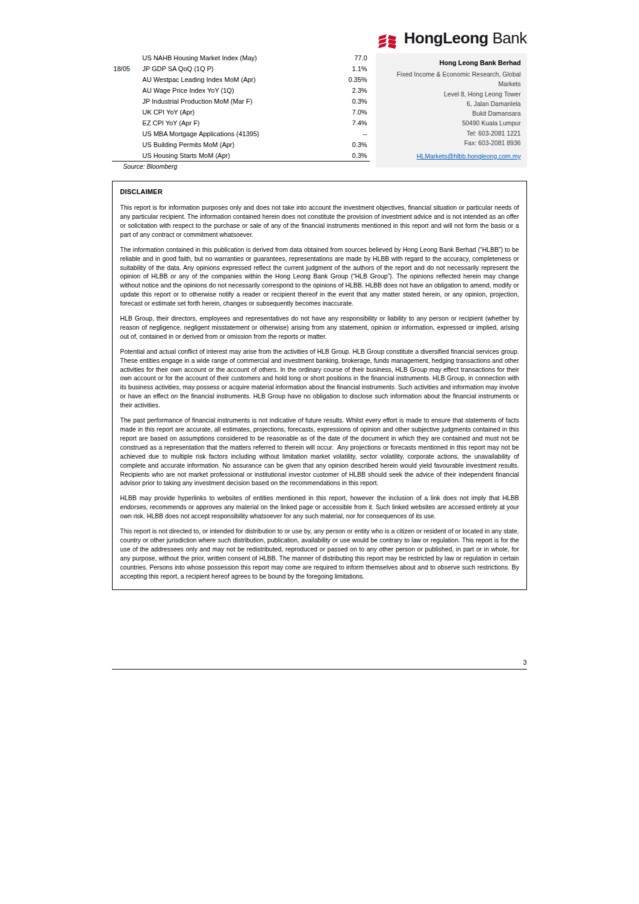HongLeong Bank
| | US NAHB Housing Market Index (May) | 77.0 |
| 18/05 | JP GDP SA QoQ (1Q P) | 1.1% |
| | AU Westpac Leading Index MoM (Apr) | 0.35% |
| | AU Wage Price Index YoY (1Q) | 2.3% |
| | JP Industrial Production MoM (Mar F) | 0.3% |
| | UK CPI YoY (Apr) | 7.0% |
| | EZ CPI YoY (Apr F) | 7.4% |
| | US MBA Mortgage Applications (41395) | -- |
| | US Building Permits MoM (Apr) | 0.3% |
| | US Housing Starts MoM (Apr) | 0.3% |
Source: Bloomberg
Hong Leong Bank Berhad
Fixed Income & Economic Research, Global Markets
Level 8, Hong Leong Tower
6, Jalan Damanlela
Bukit Damansara
50490 Kuala Lumpur
Tel: 603-2081 1221
Fax: 603-2081 8936
HLMarkets@hlbb.hongleong.com.my
DISCLAIMER
This report is for information purposes only and does not take into account the investment objectives, financial situation or particular needs of any particular recipient. The information contained herein does not constitute the provision of investment advice and is not intended as an offer or solicitation with respect to the purchase or sale of any of the financial instruments mentioned in this report and will not form the basis or a part of any contract or commitment whatsoever.
The information contained in this publication is derived from data obtained from sources believed by Hong Leong Bank Berhad (“HLBB”) to be reliable and in good faith, but no warranties or guarantees, representations are made by HLBB with regard to the accuracy, completeness or suitability of the data. Any opinions expressed reflect the current judgment of the authors of the report and do not necessarily represent the opinion of HLBB or any of the companies within the Hong Leong Bank Group (“HLB Group”). The opinions reflected herein may change without notice and the opinions do not necessarily correspond to the opinions of HLBB. HLBB does not have an obligation to amend, modify or update this report or to otherwise notify a reader or recipient thereof in the event that any matter stated herein, or any opinion, projection, forecast or estimate set forth herein, changes or subsequently becomes inaccurate.
HLB Group, their directors, employees and representatives do not have any responsibility or liability to any person or recipient (whether by reason of negligence, negligent misstatement or otherwise) arising from any statement, opinion or information, expressed or implied, arising out of, contained in or derived from or omission from the reports or matter.
Potential and actual conflict of interest may arise from the activities of HLB Group. HLB Group constitute a diversified financial services group. These entities engage in a wide range of commercial and investment banking, brokerage, funds management, hedging transactions and other activities for their own account or the account of others. In the ordinary course of their business, HLB Group may effect transactions for their own account or for the account of their customers and hold long or short positions in the financial instruments. HLB Group, in connection with its business activities, may possess or acquire material information about the financial instruments. Such activities and information may involve or have an effect on the financial instruments. HLB Group have no obligation to disclose such information about the financial instruments or their activities.
The past performance of financial instruments is not indicative of future results. Whilst every effort is made to ensure that statements of facts made in this report are accurate, all estimates, projections, forecasts, expressions of opinion and other subjective judgments contained in this report are based on assumptions considered to be reasonable as of the date of the document in which they are contained and must not be construed as a representation that the matters referred to therein will occur. Any projections or forecasts mentioned in this report may not be achieved due to multiple risk factors including without limitation market volatility, sector volatility, corporate actions, the unavailability of complete and accurate information. No assurance can be given that any opinion described herein would yield favourable investment results. Recipients who are not market professional or institutional investor customer of HLBB should seek the advice of their independent financial advisor prior to taking any investment decision based on the recommendations in this report.
HLBB may provide hyperlinks to websites of entities mentioned in this report, however the inclusion of a link does not imply that HLBB endorses, recommends or approves any material on the linked page or accessible from it. Such linked websites are accessed entirely at your own risk. HLBB does not accept responsibility whatsoever for any such material, nor for consequences of its use.
This report is not directed to, or intended for distribution to or use by, any person or entity who is a citizen or resident of or located in any state, country or other jurisdiction where such distribution, publication, availability or use would be contrary to law or regulation. This report is for the use of the addressees only and may not be redistributed, reproduced or passed on to any other person or published, in part or in whole, for any purpose, without the prior, written consent of HLBB. The manner of distributing this report may be restricted by law or regulation in certain countries. Persons into whose possession this report may come are required to inform themselves about and to observe such restrictions. By accepting this report, a recipient hereof agrees to be bound by the foregoing limitations.
3